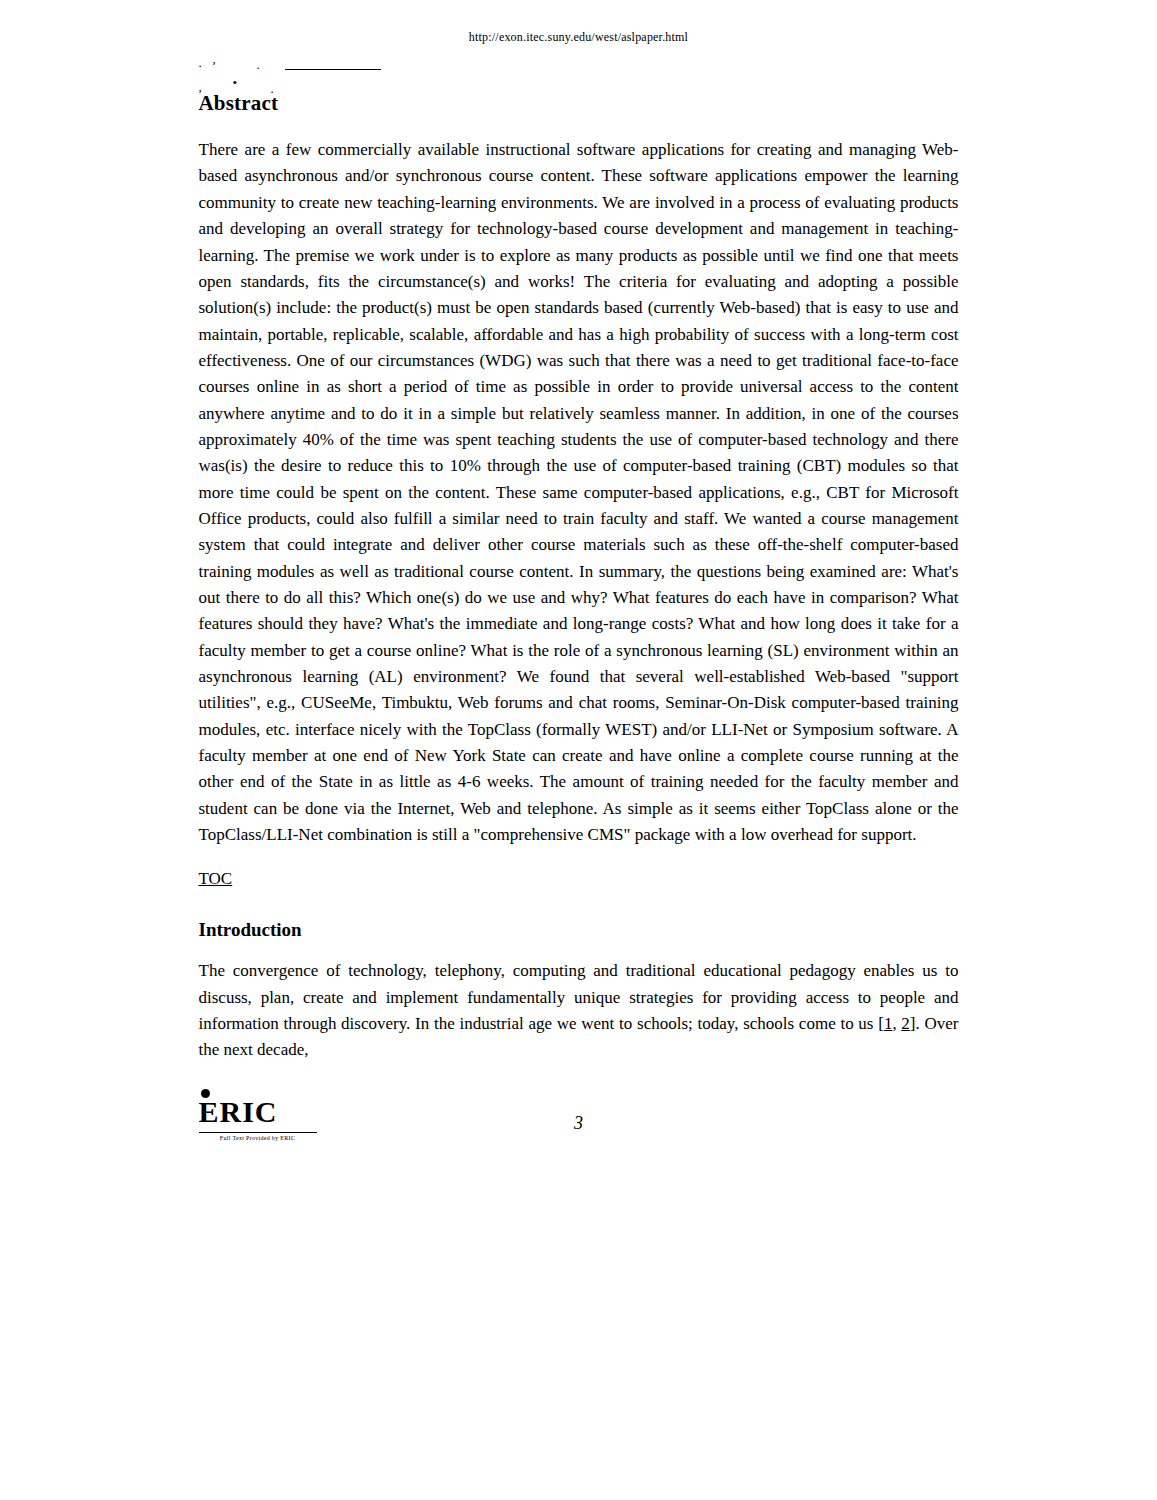http://exon.itec.suny.edu/west/aslpaper.html
. , . , • .
Abstract
There are a few commercially available instructional software applications for creating and managing Web-based asynchronous and/or synchronous course content. These software applications empower the learning community to create new teaching-learning environments. We are involved in a process of evaluating products and developing an overall strategy for technology-based course development and management in teaching-learning. The premise we work under is to explore as many products as possible until we find one that meets open standards, fits the circumstance(s) and works! The criteria for evaluating and adopting a possible solution(s) include: the product(s) must be open standards based (currently Web-based) that is easy to use and maintain, portable, replicable, scalable, affordable and has a high probability of success with a long-term cost effectiveness. One of our circumstances (WDG) was such that there was a need to get traditional face-to-face courses online in as short a period of time as possible in order to provide universal access to the content anywhere anytime and to do it in a simple but relatively seamless manner. In addition, in one of the courses approximately 40% of the time was spent teaching students the use of computer-based technology and there was(is) the desire to reduce this to 10% through the use of computer-based training (CBT) modules so that more time could be spent on the content. These same computer-based applications, e.g., CBT for Microsoft Office products, could also fulfill a similar need to train faculty and staff. We wanted a course management system that could integrate and deliver other course materials such as these off-the-shelf computer-based training modules as well as traditional course content. In summary, the questions being examined are: What's out there to do all this? Which one(s) do we use and why? What features do each have in comparison? What features should they have? What's the immediate and long-range costs? What and how long does it take for a faculty member to get a course online? What is the role of a synchronous learning (SL) environment within an asynchronous learning (AL) environment? We found that several well-established Web-based "support utilities", e.g., CUSeeMe, Timbuktu, Web forums and chat rooms, Seminar-On-Disk computer-based training modules, etc. interface nicely with the TopClass (formally WEST) and/or LLI-Net or Symposium software. A faculty member at one end of New York State can create and have online a complete course running at the other end of the State in as little as 4-6 weeks. The amount of training needed for the faculty member and student can be done via the Internet, Web and telephone. As simple as it seems either TopClass alone or the TopClass/LLI-Net combination is still a "comprehensive CMS" package with a low overhead for support.
TOC
Introduction
The convergence of technology, telephony, computing and traditional educational pedagogy enables us to discuss, plan, create and implement fundamentally unique strategies for providing access to people and information through discovery. In the industrial age we went to schools; today, schools come to us [1, 2]. Over the next decade,
ERIC
Full Text Provided by ERIC
3